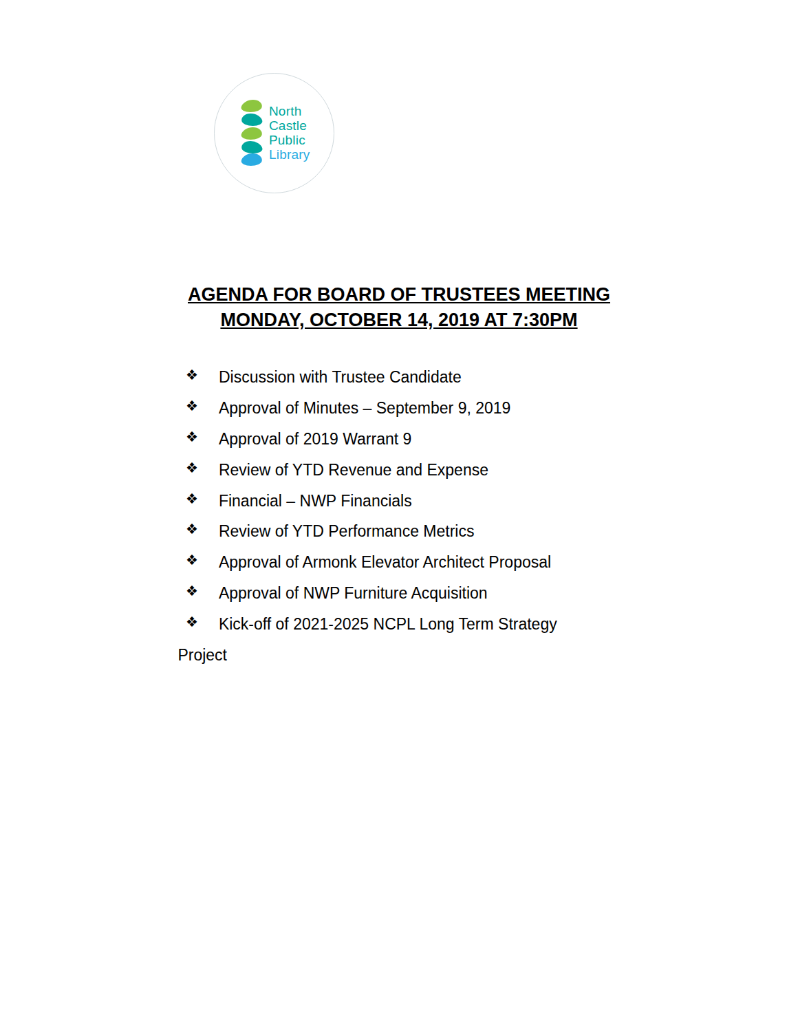North
Castle
Public
Library
AGENDA FOR BOARD OF TRUSTEES MEETING
MONDAY, OCTOBER 14, 2019 AT 7:30PM
Discussion with Trustee Candidate
Approval of Minutes – September 9, 2019
Approval of 2019 Warrant 9
Review of YTD Revenue and Expense
Financial – NWP Financials
Review of YTD Performance Metrics
Approval of Armonk Elevator Architect Proposal
Approval of NWP Furniture Acquisition
Kick-off of 2021-2025 NCPL Long Term StrategyProject